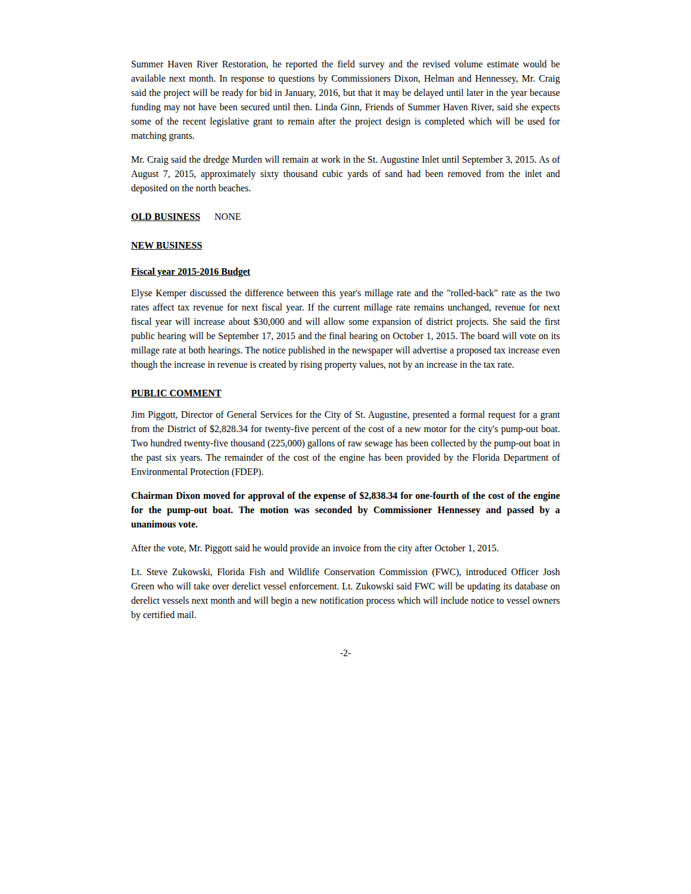Summer Haven River Restoration, he reported the field survey and the revised volume estimate would be available next month. In response to questions by Commissioners Dixon, Helman and Hennessey, Mr. Craig said the project will be ready for bid in January, 2016, but that it may be delayed until later in the year because funding may not have been secured until then. Linda Ginn, Friends of Summer Haven River, said she expects some of the recent legislative grant to remain after the project design is completed which will be used for matching grants.
Mr. Craig said the dredge Murden will remain at work in the St. Augustine Inlet until September 3, 2015. As of August 7, 2015, approximately sixty thousand cubic yards of sand had been removed from the inlet and deposited on the north beaches.
OLD BUSINESS NONE
NEW BUSINESS
Fiscal year 2015-2016 Budget
Elyse Kemper discussed the difference between this year's millage rate and the "rolled-back" rate as the two rates affect tax revenue for next fiscal year. If the current millage rate remains unchanged, revenue for next fiscal year will increase about $30,000 and will allow some expansion of district projects. She said the first public hearing will be September 17, 2015 and the final hearing on October 1, 2015. The board will vote on its millage rate at both hearings. The notice published in the newspaper will advertise a proposed tax increase even though the increase in revenue is created by rising property values, not by an increase in the tax rate.
PUBLIC COMMENT
Jim Piggott, Director of General Services for the City of St. Augustine, presented a formal request for a grant from the District of $2,828.34 for twenty-five percent of the cost of a new motor for the city's pump-out boat. Two hundred twenty-five thousand (225,000) gallons of raw sewage has been collected by the pump-out boat in the past six years. The remainder of the cost of the engine has been provided by the Florida Department of Environmental Protection (FDEP).
Chairman Dixon moved for approval of the expense of $2,838.34 for one-fourth of the cost of the engine for the pump-out boat. The motion was seconded by Commissioner Hennessey and passed by a unanimous vote.
After the vote, Mr. Piggott said he would provide an invoice from the city after October 1, 2015.
Lt. Steve Zukowski, Florida Fish and Wildlife Conservation Commission (FWC), introduced Officer Josh Green who will take over derelict vessel enforcement. Lt. Zukowski said FWC will be updating its database on derelict vessels next month and will begin a new notification process which will include notice to vessel owners by certified mail.
-2-